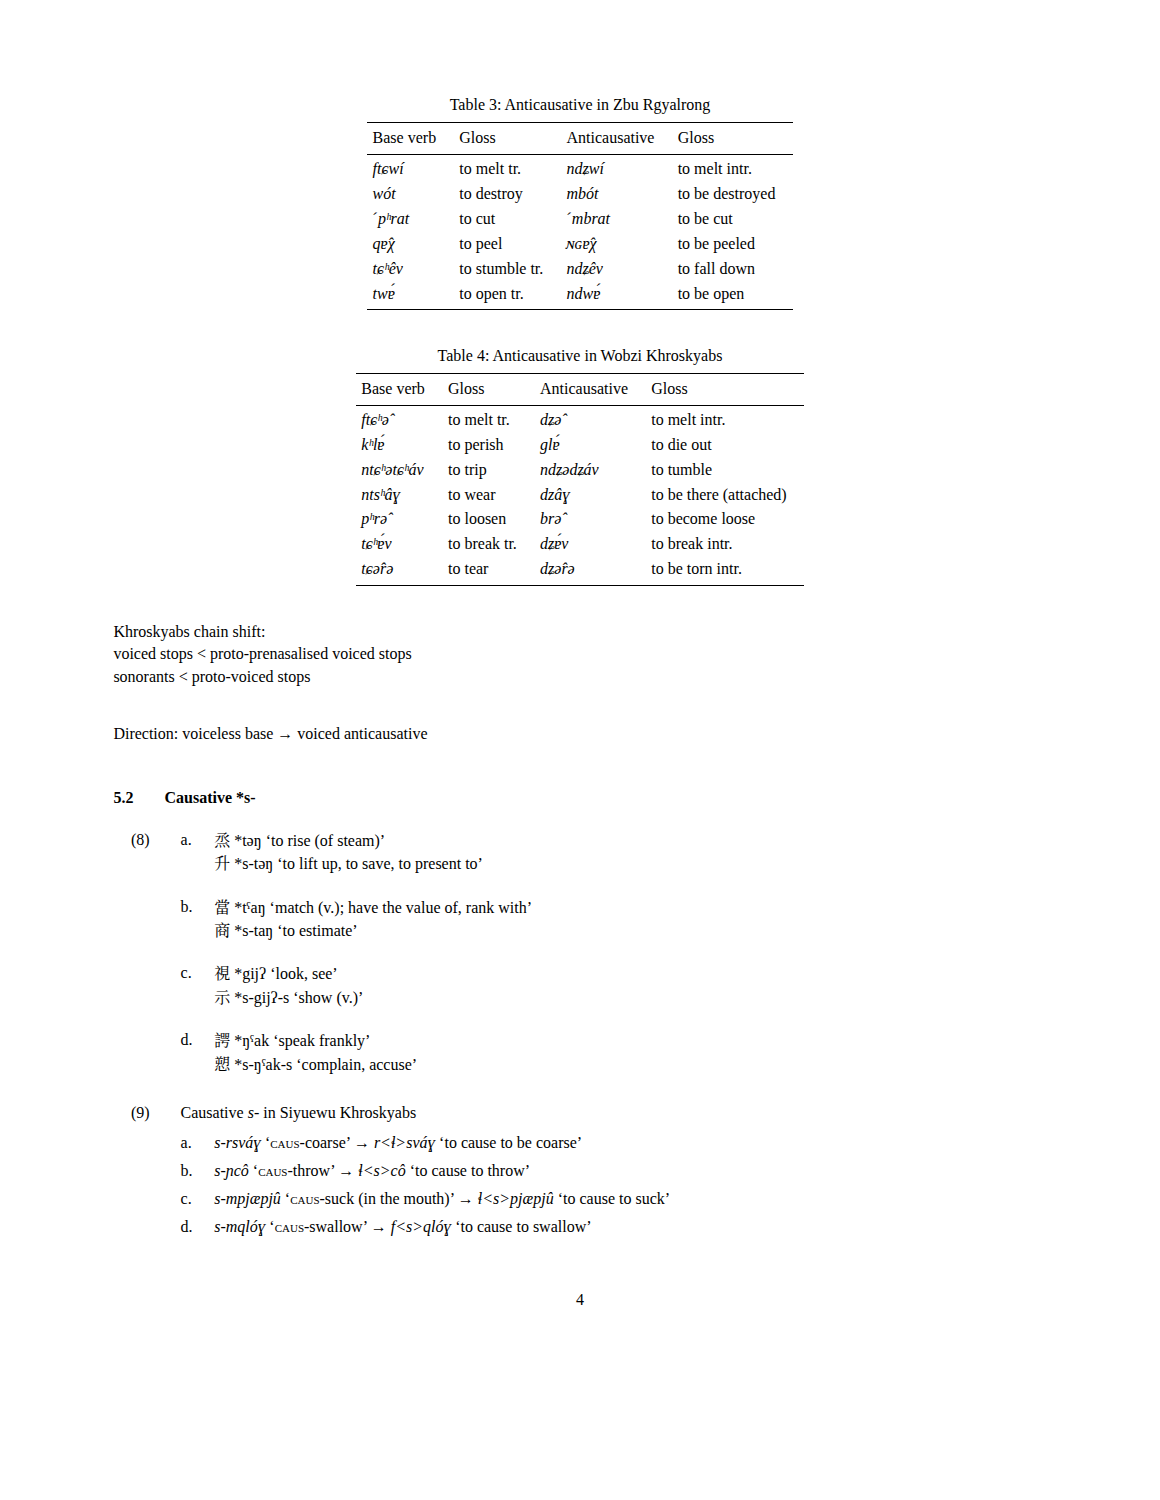Table 3: Anticausative in Zbu Rgyalrong
| Base verb | Gloss | Anticausative | Gloss |
| --- | --- | --- | --- |
| ftɕwí | to melt tr. | ndʑwí | to melt intr. |
| wót | to destroy | mbót | to be destroyed |
| ˊpʰrat | to cut | ˊmbrat | to be cut |
| qɐ̂χ | to peel | ɴɢɐ̂χ | to be peeled |
| tɕʰêv | to stumble tr. | ndʑêv | to fall down |
| twɐ́ | to open tr. | ndwɐ́ | to be open |
Table 4: Anticausative in Wobzi Khroskyabs
| Base verb | Gloss | Anticausative | Gloss |
| --- | --- | --- | --- |
| ftɕʰə̂ | to melt tr. | dʑə̂ | to melt intr. |
| kʰlɐ́ | to perish | glɐ́ | to die out |
| ntɕʰətɕʰáv | to trip | ndʑədʑáv | to tumble |
| ntsʰâɣ | to wear | dzâɣ | to be there (attached) |
| pʰrə̂ | to loosen | brə̂ | to become loose |
| tɕʰɐ́v | to break tr. | dʑɐ́v | to break intr. |
| tɕə̂rə | to tear | dʑə̂rə | to be torn intr. |
Khroskyabs chain shift:
voiced stops < proto-prenasalised voiced stops
sonorants < proto-voiced stops
Direction: voiceless base → voiced anticausative
5.2 Causative *s-
(8)
a. 烝 *təŋ ‘to rise (of steam)’ 升 *s-təŋ ‘to lift up, to save, to present to’
b. 當 *tˤaŋ ‘match (v.); have the value of, rank with’ 商 *s-taŋ ‘to estimate’
c. 視 *gijʔ ‘look, see’ 示 *s-gijʔ-s ‘show (v.)’
d. 諤 *ŋˤak ‘speak frankly’ 愬 *s-ŋˤak-s ‘complain, accuse’
(9)
Causative s- in Siyuewu Khroskyabs
a. s-rsváɣ ‘caus-coarse’ → r<ɬ>sváɣ ‘to cause to be coarse’
b. s-ɲcô ‘caus-throw’ → ɬ<s>cô ‘to cause to throw’
c. s-mpjæpjû ‘caus-suck (in the mouth)’ → ɬ<s>pjæpjû ‘to cause to suck’
d. s-mqlóɣ ‘caus-swallow’ → f<s>qlóɣ ‘to cause to swallow’
4